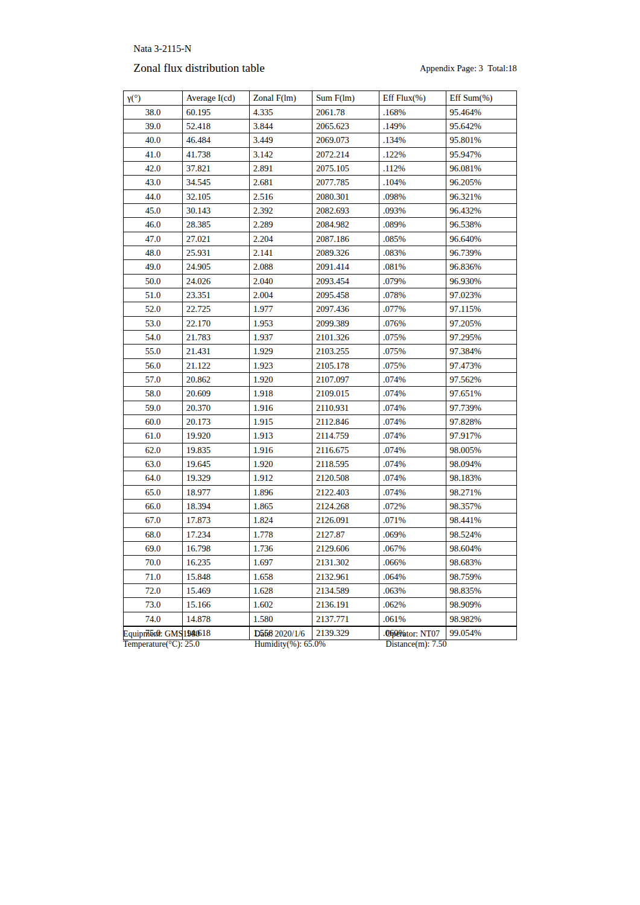Nata 3-2115-N
Zonal flux distribution table
Appendix Page: 3 Total:18
| γ(°) | Average I(cd) | Zonal F(lm) | Sum F(lm) | Eff Flux(%) | Eff Sum(%) |
| --- | --- | --- | --- | --- | --- |
| 38.0 | 60.195 | 4.335 | 2061.78 | .168% | 95.464% |
| 39.0 | 52.418 | 3.844 | 2065.623 | .149% | 95.642% |
| 40.0 | 46.484 | 3.449 | 2069.073 | .134% | 95.801% |
| 41.0 | 41.738 | 3.142 | 2072.214 | .122% | 95.947% |
| 42.0 | 37.821 | 2.891 | 2075.105 | .112% | 96.081% |
| 43.0 | 34.545 | 2.681 | 2077.785 | .104% | 96.205% |
| 44.0 | 32.105 | 2.516 | 2080.301 | .098% | 96.321% |
| 45.0 | 30.143 | 2.392 | 2082.693 | .093% | 96.432% |
| 46.0 | 28.385 | 2.289 | 2084.982 | .089% | 96.538% |
| 47.0 | 27.021 | 2.204 | 2087.186 | .085% | 96.640% |
| 48.0 | 25.931 | 2.141 | 2089.326 | .083% | 96.739% |
| 49.0 | 24.905 | 2.088 | 2091.414 | .081% | 96.836% |
| 50.0 | 24.026 | 2.040 | 2093.454 | .079% | 96.930% |
| 51.0 | 23.351 | 2.004 | 2095.458 | .078% | 97.023% |
| 52.0 | 22.725 | 1.977 | 2097.436 | .077% | 97.115% |
| 53.0 | 22.170 | 1.953 | 2099.389 | .076% | 97.205% |
| 54.0 | 21.783 | 1.937 | 2101.326 | .075% | 97.295% |
| 55.0 | 21.431 | 1.929 | 2103.255 | .075% | 97.384% |
| 56.0 | 21.122 | 1.923 | 2105.178 | .075% | 97.473% |
| 57.0 | 20.862 | 1.920 | 2107.097 | .074% | 97.562% |
| 58.0 | 20.609 | 1.918 | 2109.015 | .074% | 97.651% |
| 59.0 | 20.370 | 1.916 | 2110.931 | .074% | 97.739% |
| 60.0 | 20.173 | 1.915 | 2112.846 | .074% | 97.828% |
| 61.0 | 19.920 | 1.913 | 2114.759 | .074% | 97.917% |
| 62.0 | 19.835 | 1.916 | 2116.675 | .074% | 98.005% |
| 63.0 | 19.645 | 1.920 | 2118.595 | .074% | 98.094% |
| 64.0 | 19.329 | 1.912 | 2120.508 | .074% | 98.183% |
| 65.0 | 18.977 | 1.896 | 2122.403 | .074% | 98.271% |
| 66.0 | 18.394 | 1.865 | 2124.268 | .072% | 98.357% |
| 67.0 | 17.873 | 1.824 | 2126.091 | .071% | 98.441% |
| 68.0 | 17.234 | 1.778 | 2127.87 | .069% | 98.524% |
| 69.0 | 16.798 | 1.736 | 2129.606 | .067% | 98.604% |
| 70.0 | 16.235 | 1.697 | 2131.302 | .066% | 98.683% |
| 71.0 | 15.848 | 1.658 | 2132.961 | .064% | 98.759% |
| 72.0 | 15.469 | 1.628 | 2134.589 | .063% | 98.835% |
| 73.0 | 15.166 | 1.602 | 2136.191 | .062% | 98.909% |
| 74.0 | 14.878 | 1.580 | 2137.771 | .061% | 98.982% |
| 75.0 | 14.618 | 1.558 | 2139.329 | .060% | 99.054% |
Equipment: GMS1980
Date: 2020/1/6
Operator: NT07
Temperature(°C): 25.0
Humidity(%): 65.0%
Distance(m): 7.50